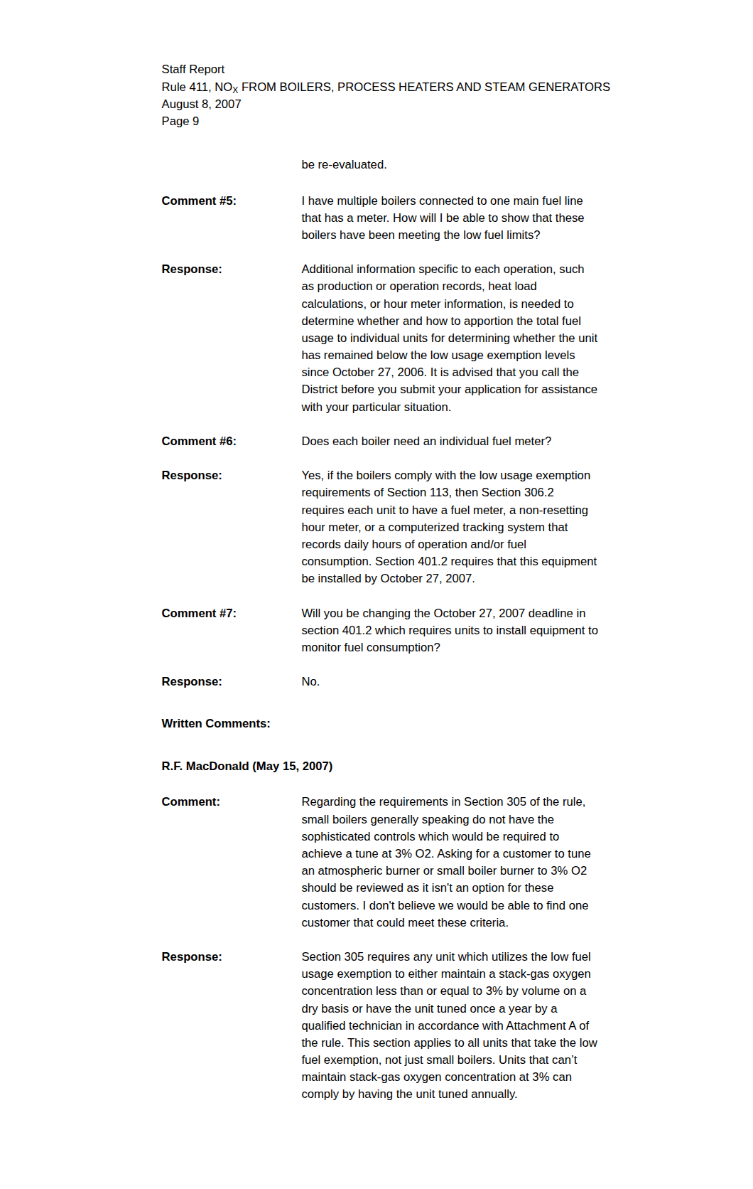Staff Report
Rule 411, NOX FROM BOILERS, PROCESS HEATERS AND STEAM GENERATORS
August 8, 2007
Page 9
be re-evaluated.
Comment #5:
I have multiple boilers connected to one main fuel line that has a meter. How will I be able to show that these boilers have been meeting the low fuel limits?
Response:
Additional information specific to each operation, such as production or operation records, heat load calculations, or hour meter information, is needed to determine whether and how to apportion the total fuel usage to individual units for determining whether the unit has remained below the low usage exemption levels since October 27, 2006. It is advised that you call the District before you submit your application for assistance with your particular situation.
Comment #6:
Does each boiler need an individual fuel meter?
Response:
Yes, if the boilers comply with the low usage exemption requirements of Section 113, then Section 306.2 requires each unit to have a fuel meter, a non-resetting hour meter, or a computerized tracking system that records daily hours of operation and/or fuel consumption. Section 401.2 requires that this equipment be installed by October 27, 2007.
Comment #7:
Will you be changing the October 27, 2007 deadline in section 401.2 which requires units to install equipment to monitor fuel consumption?
Response:
No.
Written Comments:
R.F. MacDonald (May 15, 2007)
Comment:
Regarding the requirements in Section 305 of the rule, small boilers generally speaking do not have the sophisticated controls which would be required to achieve a tune at 3% O2. Asking for a customer to tune an atmospheric burner or small boiler burner to 3% O2 should be reviewed as it isn't an option for these customers. I don't believe we would be able to find one customer that could meet these criteria.
Response:
Section 305 requires any unit which utilizes the low fuel usage exemption to either maintain a stack-gas oxygen concentration less than or equal to 3% by volume on a dry basis or have the unit tuned once a year by a qualified technician in accordance with Attachment A of the rule. This section applies to all units that take the low fuel exemption, not just small boilers. Units that can’t maintain stack-gas oxygen concentration at 3% can comply by having the unit tuned annually.